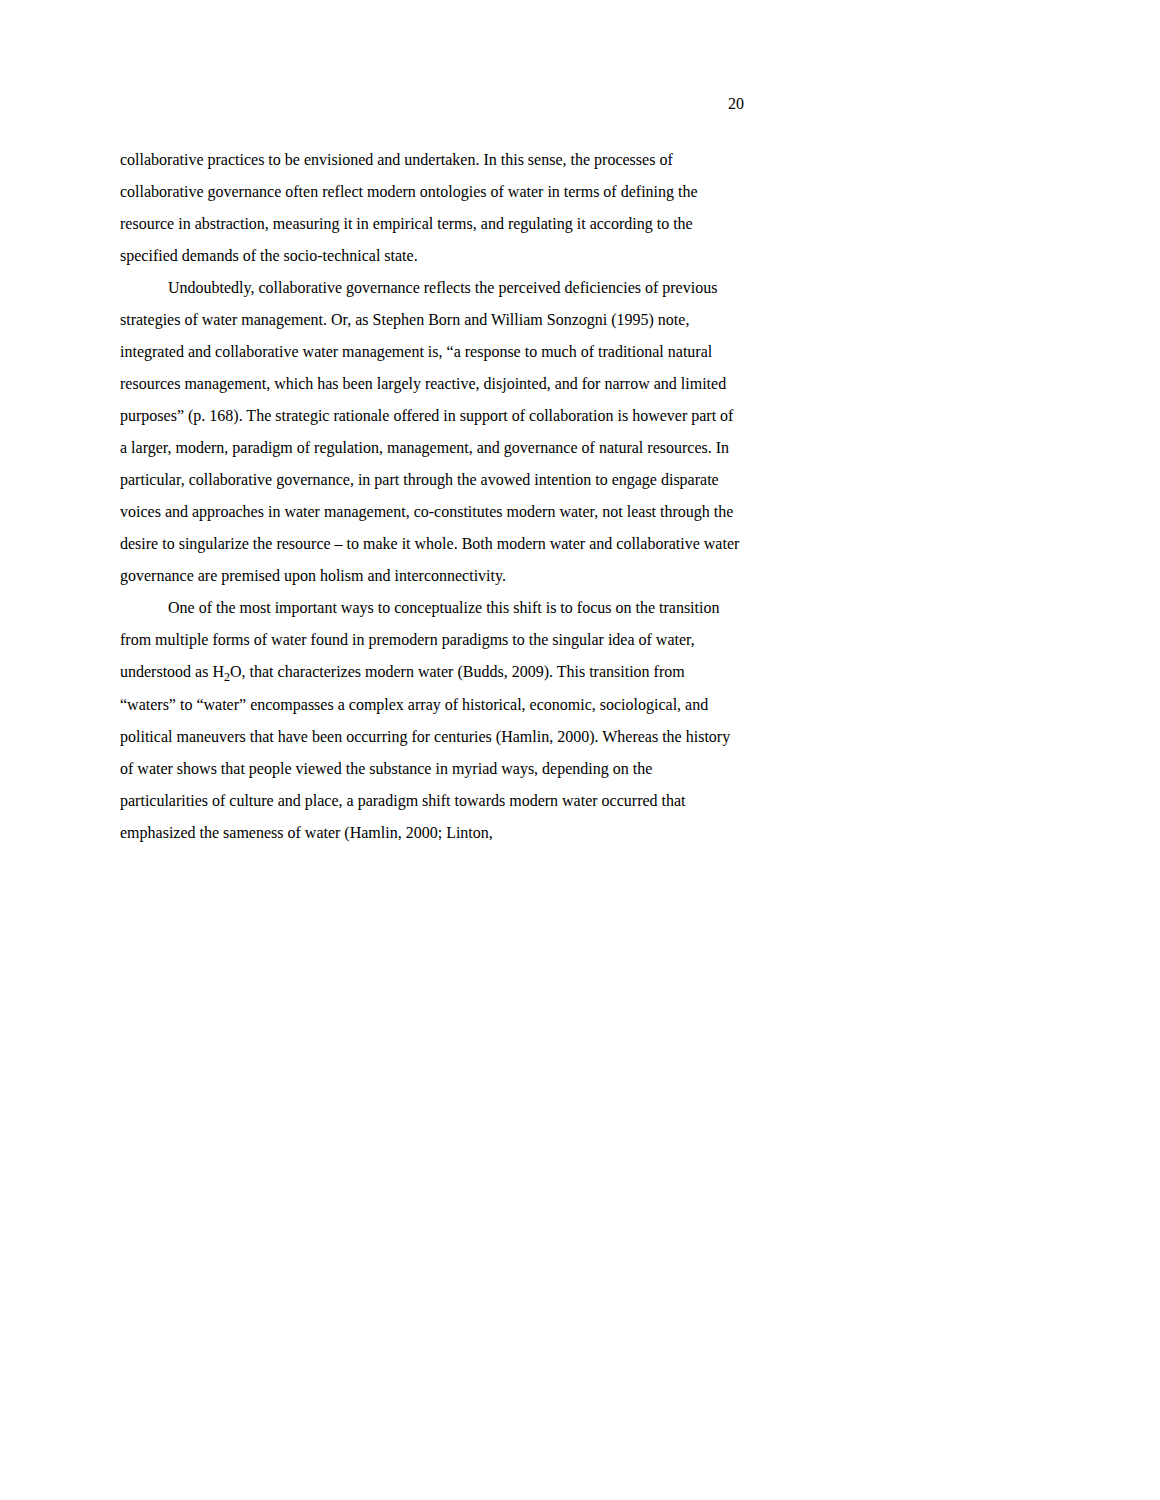20
collaborative practices to be envisioned and undertaken. In this sense, the processes of collaborative governance often reflect modern ontologies of water in terms of defining the resource in abstraction, measuring it in empirical terms, and regulating it according to the specified demands of the socio-technical state.
Undoubtedly, collaborative governance reflects the perceived deficiencies of previous strategies of water management. Or, as Stephen Born and William Sonzogni (1995) note, integrated and collaborative water management is, “a response to much of traditional natural resources management, which has been largely reactive, disjointed, and for narrow and limited purposes” (p. 168). The strategic rationale offered in support of collaboration is however part of a larger, modern, paradigm of regulation, management, and governance of natural resources. In particular, collaborative governance, in part through the avowed intention to engage disparate voices and approaches in water management, co-constitutes modern water, not least through the desire to singularize the resource – to make it whole. Both modern water and collaborative water governance are premised upon holism and interconnectivity.
One of the most important ways to conceptualize this shift is to focus on the transition from multiple forms of water found in premodern paradigms to the singular idea of water, understood as H2O, that characterizes modern water (Budds, 2009). This transition from “waters” to “water” encompasses a complex array of historical, economic, sociological, and political maneuvers that have been occurring for centuries (Hamlin, 2000). Whereas the history of water shows that people viewed the substance in myriad ways, depending on the particularities of culture and place, a paradigm shift towards modern water occurred that emphasized the sameness of water (Hamlin, 2000; Linton,